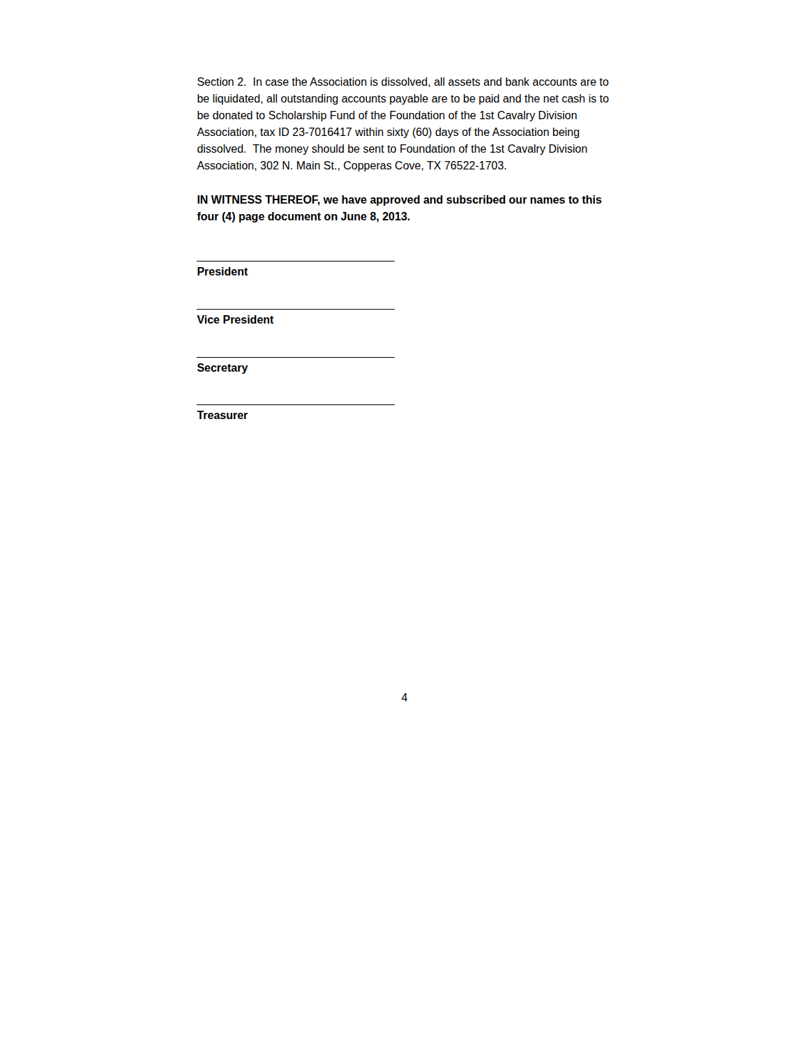Section 2. In case the Association is dissolved, all assets and bank accounts are to be liquidated, all outstanding accounts payable are to be paid and the net cash is to be donated to Scholarship Fund of the Foundation of the 1st Cavalry Division Association, tax ID 23-7016417 within sixty (60) days of the Association being dissolved. The money should be sent to Foundation of the 1st Cavalry Division Association, 302 N. Main St., Copperas Cove, TX 76522-1703.
IN WITNESS THEREOF, we have approved and subscribed our names to this four (4) page document on June 8, 2013.
President
Vice President
Secretary
Treasurer
4